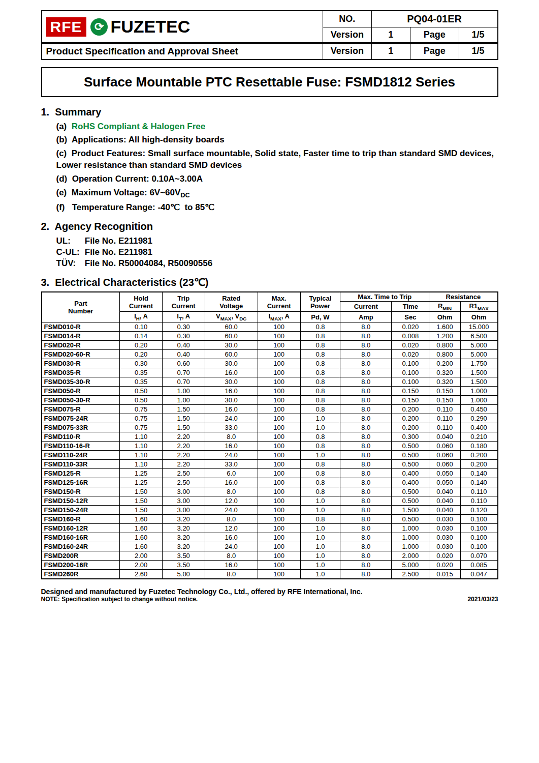| RFE ⟳ FUZETEC | NO. | PQ04-01ER |
| Version | 1 | Page | 1/5 |
| Product Specification and Approval Sheet | Version | 1 | Page | 1/5 |
Surface Mountable PTC Resettable Fuse: FSMD1812 Series
1. Summary
(a) RoHS Compliant & Halogen Free
(b) Applications: All high-density boards
(c) Product Features: Small surface mountable, Solid state, Faster time to trip than standard SMD devices, Lower resistance than standard SMD devices
(d) Operation Current: 0.10A~3.00A
(e) Maximum Voltage: 6V~60VDC
(f) Temperature Range: -40℃ to 85℃
2. Agency Recognition
| UL: | File No. E211981 |
| C-UL: | File No. E211981 |
| TÜV: | File No. R50004084, R50090556 |
3. Electrical Characteristics (23℃)
| Part Number | Hold Current | Trip Current | Rated Voltage | Max. Current | Typical Power | Max. Time to Trip | Resistance |
| --- | --- | --- | --- | --- | --- | --- | --- |
| Current | Time | R MIN | R1 MAX |
| I H , A | I T , A | V MAX , V DC | I MAX , A | Pd, W | Amp | Sec | Ohm | Ohm |
| FSMD010-R | 0.10 | 0.30 | 60.0 | 100 | 0.8 | 8.0 | 0.020 | 1.600 | 15.000 |
| FSMD014-R | 0.14 | 0.30 | 60.0 | 100 | 0.8 | 8.0 | 0.008 | 1.200 | 6.500 |
| FSMD020-R | 0.20 | 0.40 | 30.0 | 100 | 0.8 | 8.0 | 0.020 | 0.800 | 5.000 |
| FSMD020-60-R | 0.20 | 0.40 | 60.0 | 100 | 0.8 | 8.0 | 0.020 | 0.800 | 5.000 |
| FSMD030-R | 0.30 | 0.60 | 30.0 | 100 | 0.8 | 8.0 | 0.100 | 0.200 | 1.750 |
| FSMD035-R | 0.35 | 0.70 | 16.0 | 100 | 0.8 | 8.0 | 0.100 | 0.320 | 1.500 |
| FSMD035-30-R | 0.35 | 0.70 | 30.0 | 100 | 0.8 | 8.0 | 0.100 | 0.320 | 1.500 |
| FSMD050-R | 0.50 | 1.00 | 16.0 | 100 | 0.8 | 8.0 | 0.150 | 0.150 | 1.000 |
| FSMD050-30-R | 0.50 | 1.00 | 30.0 | 100 | 0.8 | 8.0 | 0.150 | 0.150 | 1.000 |
| FSMD075-R | 0.75 | 1.50 | 16.0 | 100 | 0.8 | 8.0 | 0.200 | 0.110 | 0.450 |
| FSMD075-24R | 0.75 | 1.50 | 24.0 | 100 | 1.0 | 8.0 | 0.200 | 0.110 | 0.290 |
| FSMD075-33R | 0.75 | 1.50 | 33.0 | 100 | 1.0 | 8.0 | 0.200 | 0.110 | 0.400 |
| FSMD110-R | 1.10 | 2.20 | 8.0 | 100 | 0.8 | 8.0 | 0.300 | 0.040 | 0.210 |
| FSMD110-16-R | 1.10 | 2.20 | 16.0 | 100 | 0.8 | 8.0 | 0.500 | 0.060 | 0.180 |
| FSMD110-24R | 1.10 | 2.20 | 24.0 | 100 | 1.0 | 8.0 | 0.500 | 0.060 | 0.200 |
| FSMD110-33R | 1.10 | 2.20 | 33.0 | 100 | 0.8 | 8.0 | 0.500 | 0.060 | 0.200 |
| FSMD125-R | 1.25 | 2.50 | 6.0 | 100 | 0.8 | 8.0 | 0.400 | 0.050 | 0.140 |
| FSMD125-16R | 1.25 | 2.50 | 16.0 | 100 | 0.8 | 8.0 | 0.400 | 0.050 | 0.140 |
| FSMD150-R | 1.50 | 3.00 | 8.0 | 100 | 0.8 | 8.0 | 0.500 | 0.040 | 0.110 |
| FSMD150-12R | 1.50 | 3.00 | 12.0 | 100 | 1.0 | 8.0 | 0.500 | 0.040 | 0.110 |
| FSMD150-24R | 1.50 | 3.00 | 24.0 | 100 | 1.0 | 8.0 | 1.500 | 0.040 | 0.120 |
| FSMD160-R | 1.60 | 3.20 | 8.0 | 100 | 0.8 | 8.0 | 0.500 | 0.030 | 0.100 |
| FSMD160-12R | 1.60 | 3.20 | 12.0 | 100 | 1.0 | 8.0 | 1.000 | 0.030 | 0.100 |
| FSMD160-16R | 1.60 | 3.20 | 16.0 | 100 | 1.0 | 8.0 | 1.000 | 0.030 | 0.100 |
| FSMD160-24R | 1.60 | 3.20 | 24.0 | 100 | 1.0 | 8.0 | 1.000 | 0.030 | 0.100 |
| FSMD200R | 2.00 | 3.50 | 8.0 | 100 | 1.0 | 8.0 | 2.000 | 0.020 | 0.070 |
| FSMD200-16R | 2.00 | 3.50 | 16.0 | 100 | 1.0 | 8.0 | 5.000 | 0.020 | 0.085 |
| FSMD260R | 2.60 | 5.00 | 8.0 | 100 | 1.0 | 8.0 | 2.500 | 0.015 | 0.047 |
Designed and manufactured by Fuzetec Technology Co., Ltd., offered by RFE International, Inc.
NOTE: Specification subject to change without notice. 2021/03/23